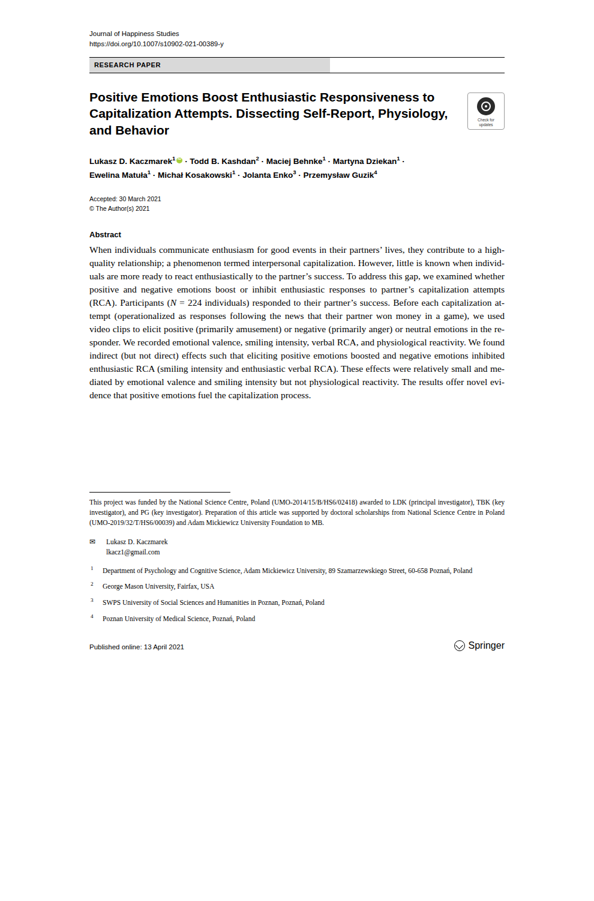Journal of Happiness Studies
https://doi.org/10.1007/s10902-021-00389-y
RESEARCH PAPER
Check for
updates
Positive Emotions Boost Enthusiastic Responsiveness to Capitalization Attempts. Dissecting Self-Report, Physiology, and Behavior
Lukasz D. Kaczmarek1 · Todd B. Kashdan2 · Maciej Behnke1 · Martyna Dziekan1 ·
Ewelina Matuła1 · Michał Kosakowski1 · Jolanta Enko3 · Przemysław Guzik4
Accepted: 30 March 2021
© The Author(s) 2021
Abstract
When individuals communicate enthusiasm for good events in their partners’ lives, they contribute to a high-quality relationship; a phenomenon termed interpersonal capitalization. However, little is known when individuals are more ready to react enthusiastically to the partner’s success. To address this gap, we examined whether positive and negative emotions boost or inhibit enthusiastic responses to partner’s capitalization attempts (RCA). Participants (N = 224 individuals) responded to their partner’s success. Before each capitalization attempt (operationalized as responses following the news that their partner won money in a game), we used video clips to elicit positive (primarily amusement) or negative (primarily anger) or neutral emotions in the responder. We recorded emotional valence, smiling intensity, verbal RCA, and physiological reactivity. We found indirect (but not direct) effects such that eliciting positive emotions boosted and negative emotions inhibited enthusiastic RCA (smiling intensity and enthusiastic verbal RCA). These effects were relatively small and mediated by emotional valence and smiling intensity but not physiological reactivity. The results offer novel evidence that positive emotions fuel the capitalization process.
This project was funded by the National Science Centre, Poland (UMO-2014/15/B/HS6/02418) awarded to LDK (principal investigator), TBK (key investigator), and PG (key investigator). Preparation of this article was supported by doctoral scholarships from National Science Centre in Poland (UMO-2019/32/T/HS6/00039) and Adam Mickiewicz University Foundation to MB.
✉
Lukasz D. Kaczmarek
lkacz1@gmail.com
Department of Psychology and Cognitive Science, Adam Mickiewicz University, 89 Szamarzewskiego Street, 60-658 Poznań, Poland
George Mason University, Fairfax, USA
SWPS University of Social Sciences and Humanities in Poznan, Poznań, Poland
Poznan University of Medical Science, Poznań, Poland
Published online: 13 April 2021
Springer